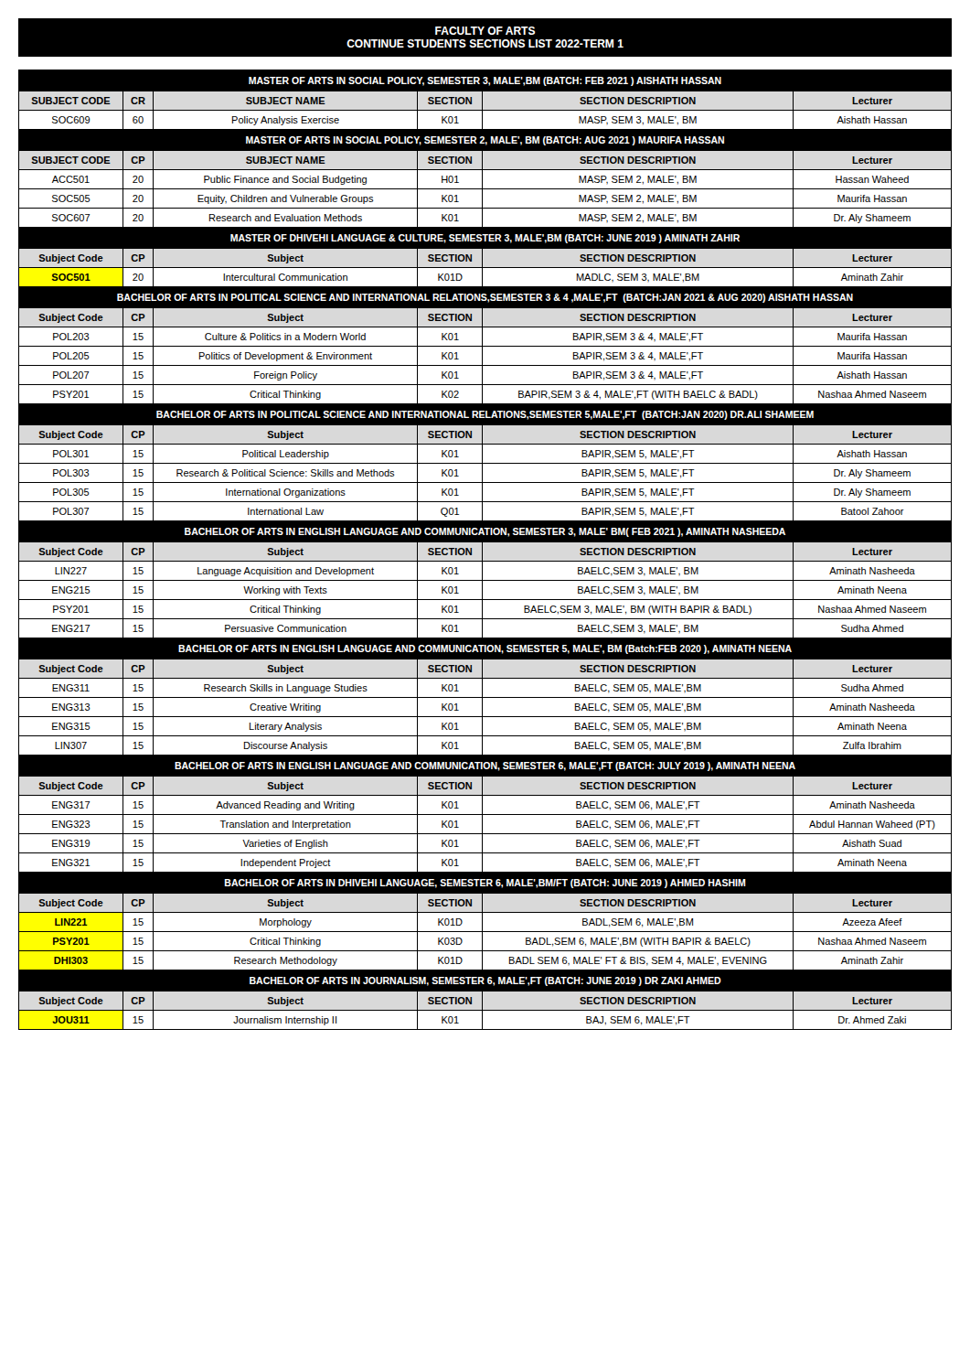| FACULTY OF ARTS CONTINUE STUDENTS SECTIONS LIST 2022-TERM 1 |
| MASTER OF ARTS IN SOCIAL POLICY, SEMESTER 3, MALE',BM (BATCH: FEB 2021 ) AISHATH HASSAN |
| SUBJECT CODE | CR | SUBJECT NAME | SECTION | SECTION DESCRIPTION | Lecturer |
| SOC609 | 60 | Policy Analysis Exercise | K01 | MASP, SEM 3, MALE', BM | Aishath Hassan |
| MASTER OF ARTS IN SOCIAL POLICY, SEMESTER 2, MALE', BM (BATCH: AUG 2021 ) MAURIFA HASSAN |
| SUBJECT CODE | CP | SUBJECT NAME | SECTION | SECTION DESCRIPTION | Lecturer |
| ACC501 | 20 | Public Finance and Social Budgeting | H01 | MASP, SEM 2, MALE', BM | Hassan Waheed |
| SOC505 | 20 | Equity, Children and Vulnerable Groups | K01 | MASP, SEM 2, MALE', BM | Maurifa Hassan |
| SOC607 | 20 | Research and Evaluation Methods | K01 | MASP, SEM 2, MALE', BM | Dr. Aly Shameem |
| MASTER OF DHIVEHI LANGUAGE & CULTURE, SEMESTER 3, MALE',BM (BATCH: JUNE 2019 ) AMINATH ZAHIR |
| Subject Code | CP | Subject | SECTION | SECTION DESCRIPTION | Lecturer |
| SOC501 | 20 | Intercultural Communication | K01D | MADLC, SEM 3, MALE',BM | Aminath Zahir |
| BACHELOR OF ARTS IN POLITICAL SCIENCE AND INTERNATIONAL RELATIONS,SEMESTER 3 & 4 ,MALE',FT (BATCH:JAN 2021 & AUG 2020) AISHATH HASSAN |
| Subject Code | CP | Subject | SECTION | SECTION DESCRIPTION | Lecturer |
| POL203 | 15 | Culture & Politics in a Modern World | K01 | BAPIR,SEM 3 & 4, MALE',FT | Maurifa Hassan |
| POL205 | 15 | Politics of Development & Environment | K01 | BAPIR,SEM 3 & 4, MALE',FT | Maurifa Hassan |
| POL207 | 15 | Foreign Policy | K01 | BAPIR,SEM 3 & 4, MALE',FT | Aishath Hassan |
| PSY201 | 15 | Critical Thinking | K02 | BAPIR,SEM 3 & 4, MALE',FT (WITH BAELC & BADL) | Nashaa Ahmed Naseem |
| BACHELOR OF ARTS IN POLITICAL SCIENCE AND INTERNATIONAL RELATIONS,SEMESTER 5,MALE',FT (BATCH:JAN 2020) DR.ALI SHAMEEM |
| Subject Code | CP | Subject | SECTION | SECTION DESCRIPTION | Lecturer |
| POL301 | 15 | Political Leadership | K01 | BAPIR,SEM 5, MALE',FT | Aishath Hassan |
| POL303 | 15 | Research & Political Science: Skills and Methods | K01 | BAPIR,SEM 5, MALE',FT | Dr. Aly Shameem |
| POL305 | 15 | International Organizations | K01 | BAPIR,SEM 5, MALE',FT | Dr. Aly Shameem |
| POL307 | 15 | International Law | Q01 | BAPIR,SEM 5, MALE',FT | Batool Zahoor |
| BACHELOR OF ARTS IN ENGLISH LANGUAGE AND COMMUNICATION, SEMESTER 3, MALE' BM( FEB 2021 ), AMINATH NASHEEDA |
| Subject Code | CP | Subject | SECTION | SECTION DESCRIPTION | Lecturer |
| LIN227 | 15 | Language Acquisition and Development | K01 | BAELC,SEM 3, MALE', BM | Aminath Nasheeda |
| ENG215 | 15 | Working with Texts | K01 | BAELC,SEM 3, MALE', BM | Aminath Neena |
| PSY201 | 15 | Critical Thinking | K01 | BAELC,SEM 3, MALE', BM (WITH BAPIR & BADL) | Nashaa Ahmed Naseem |
| ENG217 | 15 | Persuasive Communication | K01 | BAELC,SEM 3, MALE', BM | Sudha Ahmed |
| BACHELOR OF ARTS IN ENGLISH LANGUAGE AND COMMUNICATION, SEMESTER 5, MALE', BM (Batch:FEB 2020 ), AMINATH NEENA |
| Subject Code | CP | Subject | SECTION | SECTION DESCRIPTION | Lecturer |
| ENG311 | 15 | Research Skills in Language Studies | K01 | BAELC, SEM 05, MALE',BM | Sudha Ahmed |
| ENG313 | 15 | Creative Writing | K01 | BAELC, SEM 05, MALE',BM | Aminath Nasheeda |
| ENG315 | 15 | Literary Analysis | K01 | BAELC, SEM 05, MALE',BM | Aminath Neena |
| LIN307 | 15 | Discourse Analysis | K01 | BAELC, SEM 05, MALE',BM | Zulfa Ibrahim |
| BACHELOR OF ARTS IN ENGLISH LANGUAGE AND COMMUNICATION, SEMESTER 6, MALE',FT (BATCH: JULY 2019 ), AMINATH NEENA |
| Subject Code | CP | Subject | SECTION | SECTION DESCRIPTION | Lecturer |
| ENG317 | 15 | Advanced Reading and Writing | K01 | BAELC, SEM 06, MALE',FT | Aminath Nasheeda |
| ENG323 | 15 | Translation and Interpretation | K01 | BAELC, SEM 06, MALE',FT | Abdul Hannan Waheed (PT) |
| ENG319 | 15 | Varieties of English | K01 | BAELC, SEM 06, MALE',FT | Aishath Suad |
| ENG321 | 15 | Independent Project | K01 | BAELC, SEM 06, MALE',FT | Aminath Neena |
| BACHELOR OF ARTS IN DHIVEHI LANGUAGE, SEMESTER 6, MALE',BM/FT (BATCH: JUNE 2019 ) AHMED HASHIM |
| Subject Code | CP | Subject | SECTION | SECTION DESCRIPTION | Lecturer |
| LIN221 | 15 | Morphology | K01D | BADL,SEM 6, MALE',BM | Azeeza Afeef |
| PSY201 | 15 | Critical Thinking | K03D | BADL,SEM 6, MALE',BM (WITH BAPIR & BAELC) | Nashaa Ahmed Naseem |
| DHI303 | 15 | Research Methodology | K01D | BADL SEM 6, MALE' FT & BIS, SEM 4, MALE', EVENING | Aminath Zahir |
| BACHELOR OF ARTS IN JOURNALISM, SEMESTER 6, MALE',FT (BATCH: JUNE 2019 ) DR ZAKI AHMED |
| Subject Code | CP | Subject | SECTION | SECTION DESCRIPTION | Lecturer |
| JOU311 | 15 | Journalism Internship II | K01 | BAJ, SEM 6, MALE',FT | Dr. Ahmed Zaki |